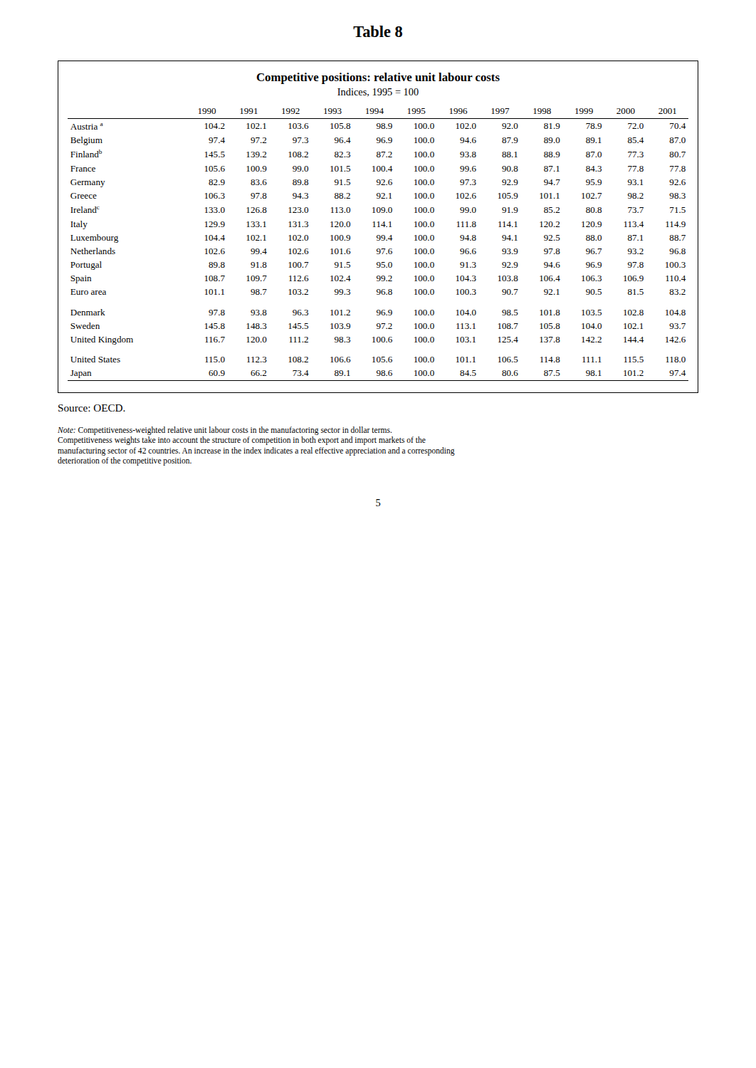Table 8
Competitive positions: relative unit labour costs
Indices, 1995 = 100
| | 1990 | 1991 | 1992 | 1993 | 1994 | 1995 | 1996 | 1997 | 1998 | 1999 | 2000 | 2001 |
| --- | --- | --- | --- | --- | --- | --- | --- | --- | --- | --- | --- | --- |
| Austria a | 104.2 | 102.1 | 103.6 | 105.8 | 98.9 | 100.0 | 102.0 | 92.0 | 81.9 | 78.9 | 72.0 | 70.4 |
| Belgium | 97.4 | 97.2 | 97.3 | 96.4 | 96.9 | 100.0 | 94.6 | 87.9 | 89.0 | 89.1 | 85.4 | 87.0 |
| Finland b | 145.5 | 139.2 | 108.2 | 82.3 | 87.2 | 100.0 | 93.8 | 88.1 | 88.9 | 87.0 | 77.3 | 80.7 |
| France | 105.6 | 100.9 | 99.0 | 101.5 | 100.4 | 100.0 | 99.6 | 90.8 | 87.1 | 84.3 | 77.8 | 77.8 |
| Germany | 82.9 | 83.6 | 89.8 | 91.5 | 92.6 | 100.0 | 97.3 | 92.9 | 94.7 | 95.9 | 93.1 | 92.6 |
| Greece | 106.3 | 97.8 | 94.3 | 88.2 | 92.1 | 100.0 | 102.6 | 105.9 | 101.1 | 102.7 | 98.2 | 98.3 |
| Ireland c | 133.0 | 126.8 | 123.0 | 113.0 | 109.0 | 100.0 | 99.0 | 91.9 | 85.2 | 80.8 | 73.7 | 71.5 |
| Italy | 129.9 | 133.1 | 131.3 | 120.0 | 114.1 | 100.0 | 111.8 | 114.1 | 120.2 | 120.9 | 113.4 | 114.9 |
| Luxembourg | 104.4 | 102.1 | 102.0 | 100.9 | 99.4 | 100.0 | 94.8 | 94.1 | 92.5 | 88.0 | 87.1 | 88.7 |
| Netherlands | 102.6 | 99.4 | 102.6 | 101.6 | 97.6 | 100.0 | 96.6 | 93.9 | 97.8 | 96.7 | 93.2 | 96.8 |
| Portugal | 89.8 | 91.8 | 100.7 | 91.5 | 95.0 | 100.0 | 91.3 | 92.9 | 94.6 | 96.9 | 97.8 | 100.3 |
| Spain | 108.7 | 109.7 | 112.6 | 102.4 | 99.2 | 100.0 | 104.3 | 103.8 | 106.4 | 106.3 | 106.9 | 110.4 |
| Euro area | 101.1 | 98.7 | 103.2 | 99.3 | 96.8 | 100.0 | 100.3 | 90.7 | 92.1 | 90.5 | 81.5 | 83.2 |
| Denmark | 97.8 | 93.8 | 96.3 | 101.2 | 96.9 | 100.0 | 104.0 | 98.5 | 101.8 | 103.5 | 102.8 | 104.8 |
| Sweden | 145.8 | 148.3 | 145.5 | 103.9 | 97.2 | 100.0 | 113.1 | 108.7 | 105.8 | 104.0 | 102.1 | 93.7 |
| United Kingdom | 116.7 | 120.0 | 111.2 | 98.3 | 100.6 | 100.0 | 103.1 | 125.4 | 137.8 | 142.2 | 144.4 | 142.6 |
| United States | 115.0 | 112.3 | 108.2 | 106.6 | 105.6 | 100.0 | 101.1 | 106.5 | 114.8 | 111.1 | 115.5 | 118.0 |
| Japan | 60.9 | 66.2 | 73.4 | 89.1 | 98.6 | 100.0 | 84.5 | 80.6 | 87.5 | 98.1 | 101.2 | 97.4 |
Source: OECD.
Note: Competitiveness-weighted relative unit labour costs in the manufactoring sector in dollar terms.
Competitiveness weights take into account the structure of competition in both export and import markets of the
manufacturing sector of 42 countries. An increase in the index indicates a real effective appreciation and a corresponding
deterioration of the competitive position.
5